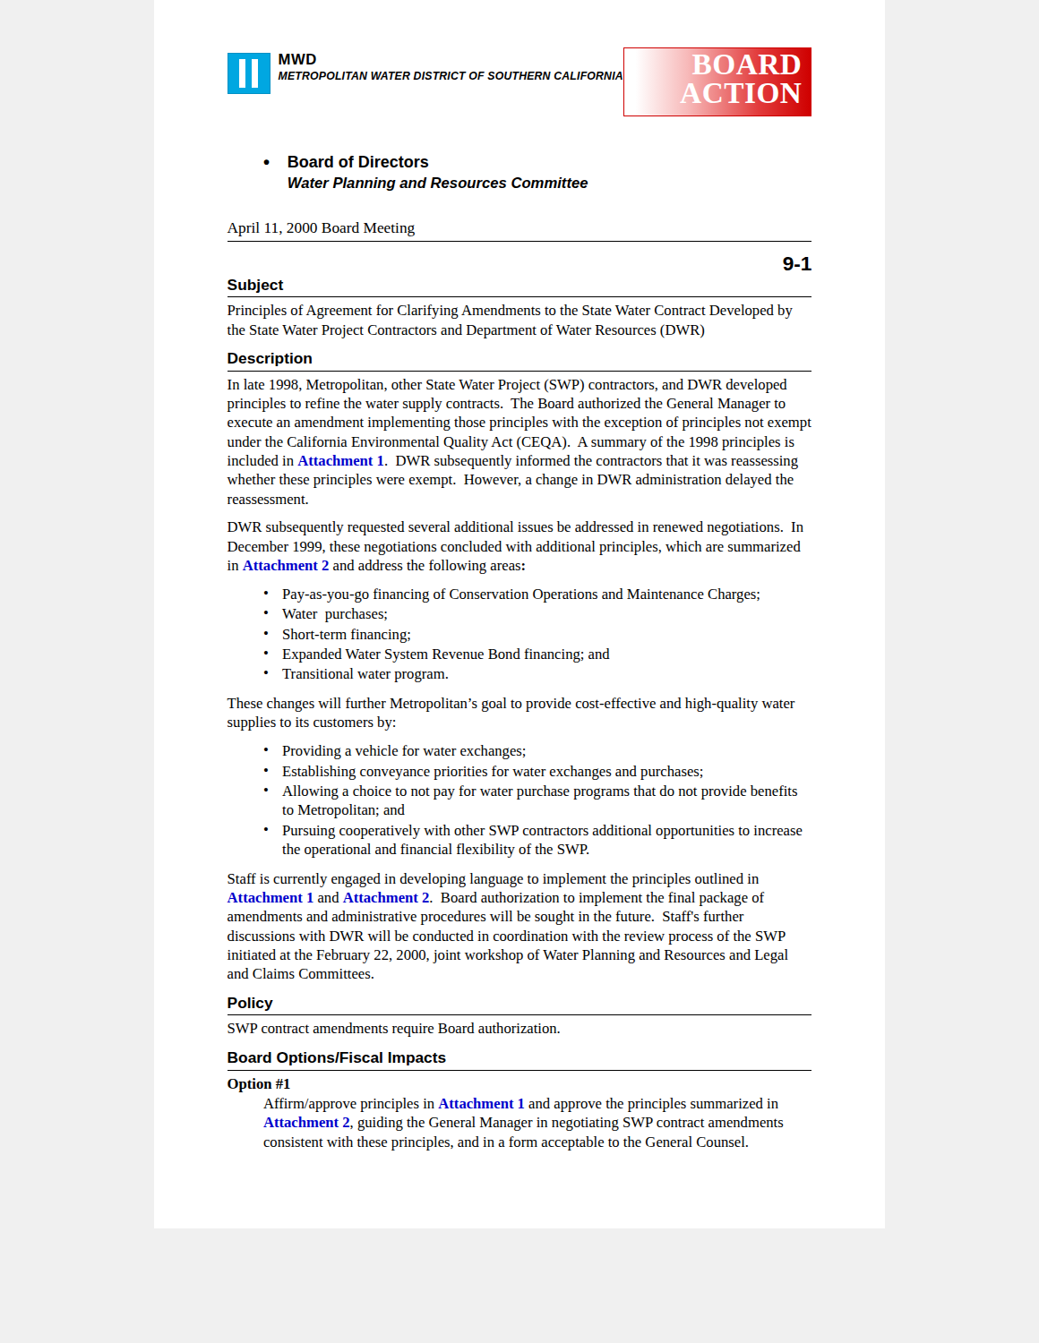MWD
METROPOLITAN WATER DISTRICT OF SOUTHERN CALIFORNIA
BOARD
ACTION
Board of Directors
Water Planning and Resources Committee
April 11, 2000 Board Meeting
9-1
Subject
Principles of Agreement for Clarifying Amendments to the State Water Contract Developed by the State Water Project Contractors and Department of Water Resources (DWR)
Description
In late 1998, Metropolitan, other State Water Project (SWP) contractors, and DWR developed principles to refine the water supply contracts. The Board authorized the General Manager to execute an amendment implementing those principles with the exception of principles not exempt under the California Environmental Quality Act (CEQA). A summary of the 1998 principles is included in Attachment 1. DWR subsequently informed the contractors that it was reassessing whether these principles were exempt. However, a change in DWR administration delayed the reassessment.
DWR subsequently requested several additional issues be addressed in renewed negotiations. In December 1999, these negotiations concluded with additional principles, which are summarized in Attachment 2 and address the following areas:
Pay-as-you-go financing of Conservation Operations and Maintenance Charges;
Water purchases;
Short-term financing;
Expanded Water System Revenue Bond financing; and
Transitional water program.
These changes will further Metropolitan’s goal to provide cost-effective and high-quality water supplies to its customers by:
Providing a vehicle for water exchanges;
Establishing conveyance priorities for water exchanges and purchases;
Allowing a choice to not pay for water purchase programs that do not provide benefits to Metropolitan; and
Pursuing cooperatively with other SWP contractors additional opportunities to increase the operational and financial flexibility of the SWP.
Staff is currently engaged in developing language to implement the principles outlined in Attachment 1 and Attachment 2. Board authorization to implement the final package of amendments and administrative procedures will be sought in the future. Staff's further discussions with DWR will be conducted in coordination with the review process of the SWP initiated at the February 22, 2000, joint workshop of Water Planning and Resources and Legal and Claims Committees.
Policy
SWP contract amendments require Board authorization.
Board Options/Fiscal Impacts
Option #1
Affirm/approve principles in Attachment 1 and approve the principles summarized in Attachment 2, guiding the General Manager in negotiating SWP contract amendments consistent with these principles, and in a form acceptable to the General Counsel.